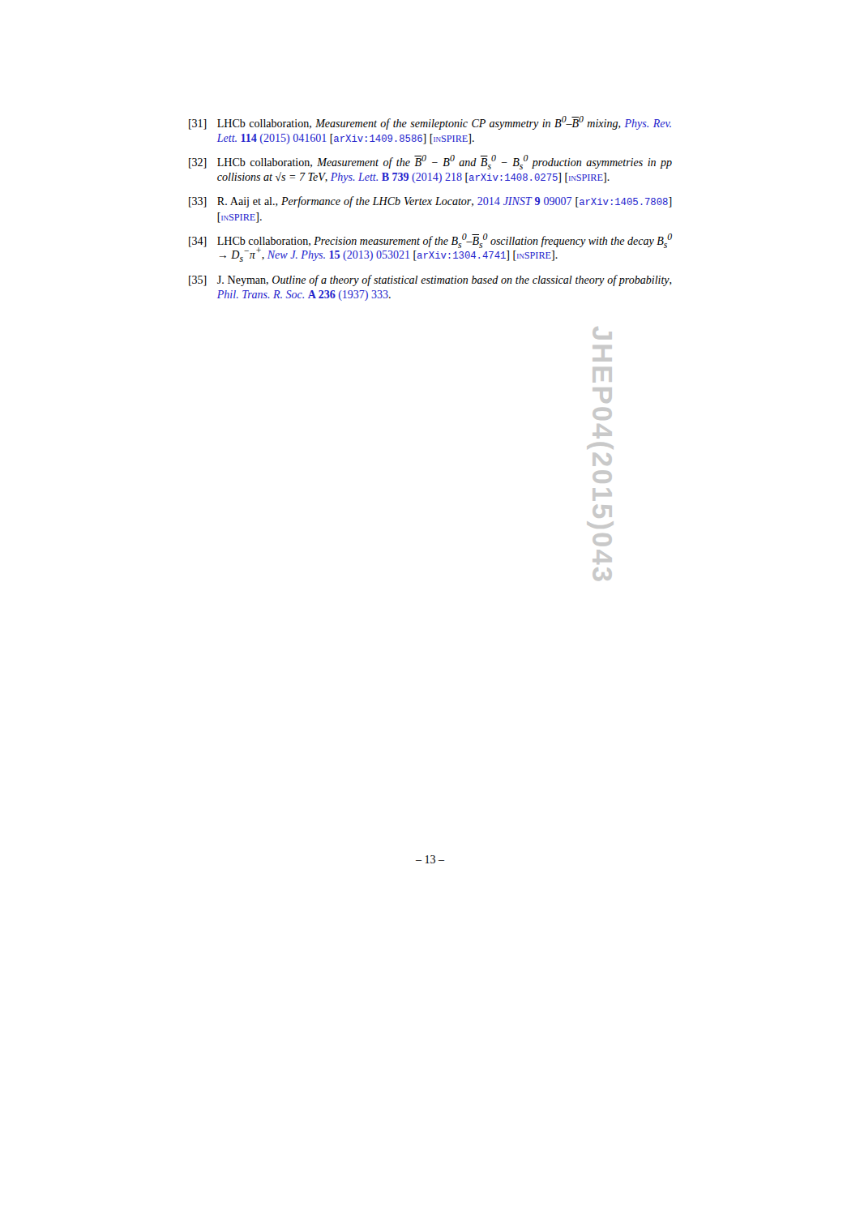[31] LHCb collaboration, Measurement of the semileptonic CP asymmetry in B0–B0 mixing, Phys. Rev. Lett. 114 (2015) 041601 [arXiv:1409.8586] [inSPIRE].
[32] LHCb collaboration, Measurement of the B0 − B0 and Bs0 − Bs0 production asymmetries in pp collisions at √s = 7 TeV, Phys. Lett. B 739 (2014) 218 [arXiv:1408.0275] [inSPIRE].
[33] R. Aaij et al., Performance of the LHCb Vertex Locator, 2014 JINST 9 09007 [arXiv:1405.7808] [inSPIRE].
[34] LHCb collaboration, Precision measurement of the Bs0–Bs0 oscillation frequency with the decay Bs0 → Ds−π+, New J. Phys. 15 (2013) 053021 [arXiv:1304.4741] [inSPIRE].
[35] J. Neyman, Outline of a theory of statistical estimation based on the classical theory of probability, Phil. Trans. R. Soc. A 236 (1937) 333.
JHEP04(2015)043
– 13 –